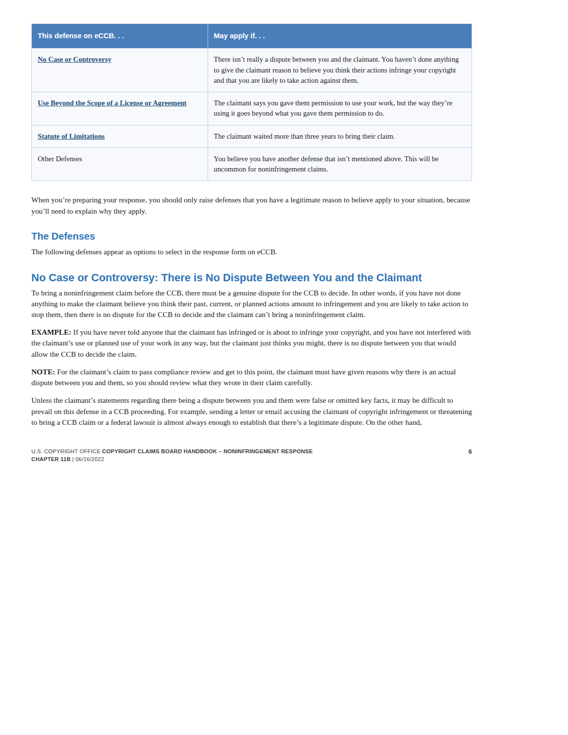| This defense on eCCB. . . | May apply if. . . |
| --- | --- |
| No Case or Controversy | There isn’t really a dispute between you and the claimant. You haven’t done anything to give the claimant reason to believe you think their actions infringe your copyright and that you are likely to take action against them. |
| Use Beyond the Scope of a License or Agreement | The claimant says you gave them permission to use your work, but the way they’re using it goes beyond what you gave them permission to do. |
| Statute of Limitations | The claimant waited more than three years to bring their claim. |
| Other Defenses | You believe you have another defense that isn’t mentioned above. This will be uncommon for noninfringement claims. |
When you’re preparing your response, you should only raise defenses that you have a legitimate reason to believe apply to your situation, because you’ll need to explain why they apply.
The Defenses
The following defenses appear as options to select in the response form on eCCB.
No Case or Controversy: There is No Dispute Between You and the Claimant
To bring a noninfringement claim before the CCB, there must be a genuine dispute for the CCB to decide. In other words, if you have not done anything to make the claimant believe you think their past, current, or planned actions amount to infringement and you are likely to take action to stop them, then there is no dispute for the CCB to decide and the claimant can’t bring a noninfringement claim.
EXAMPLE: If you have never told anyone that the claimant has infringed or is about to infringe your copyright, and you have not interfered with the claimant’s use or planned use of your work in any way, but the claimant just thinks you might, there is no dispute between you that would allow the CCB to decide the claim.
NOTE: For the claimant’s claim to pass compliance review and get to this point, the claimant must have given reasons why there is an actual dispute between you and them, so you should review what they wrote in their claim carefully.
Unless the claimant’s statements regarding there being a dispute between you and them were false or omitted key facts, it may be difficult to prevail on this defense in a CCB proceeding. For example, sending a letter or email accusing the claimant of copyright infringement or threatening to bring a CCB claim or a federal lawsuit is almost always enough to establish that there’s a legitimate dispute. On the other hand,
U.S. COPYRIGHT OFFICE COPYRIGHT CLAIMS BOARD HANDBOOK – NONINFRINGEMENT RESPONSE
CHAPTER 11B | 06/16/2022
6